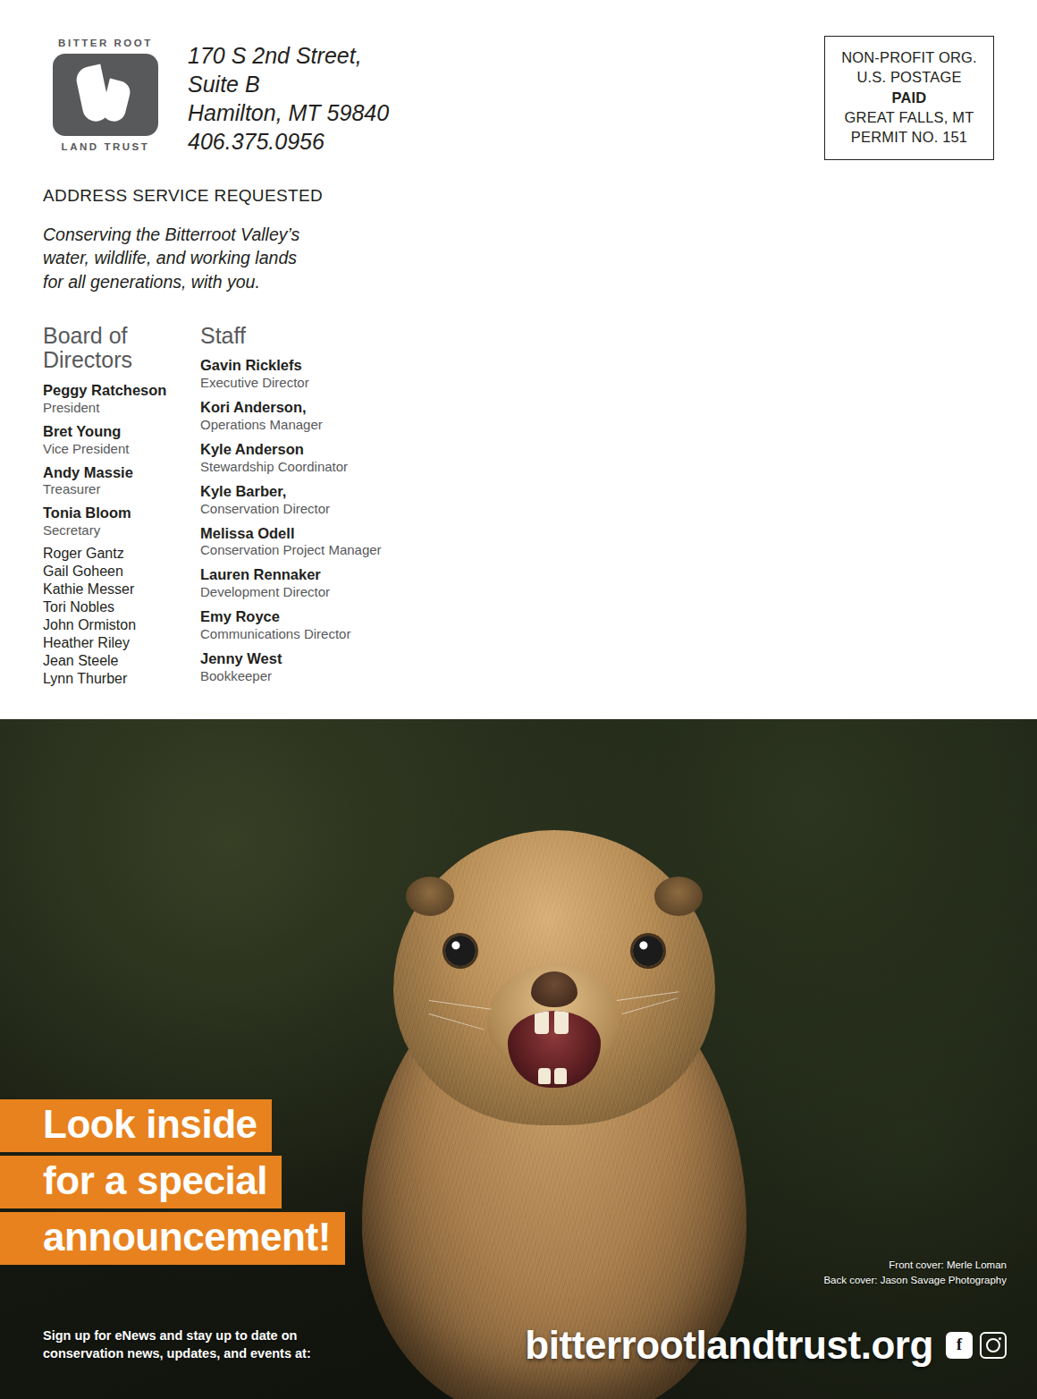NON-PROFIT ORG.
U.S. POSTAGE
PAID
GREAT FALLS, MT
PERMIT NO. 151
BITTER ROOT
LAND TRUST
170 S 2nd Street,
Suite B
Hamilton, MT 59840
406.375.0956
ADDRESS SERVICE REQUESTED
Conserving the Bitterroot Valley’s
water, wildlife, and working lands
for all generations, with you.
Board of
Directors
Peggy Ratcheson President
Bret Young Vice President
Andy Massie Treasurer
Tonia Bloom Secretary
Roger Gantz Gail Goheen Kathie Messer Tori Nobles John Ormiston Heather Riley Jean Steele Lynn Thurber
Staff
Gavin Ricklefs Executive Director
Kori Anderson, Operations Manager
Kyle Anderson Stewardship Coordinator
Kyle Barber, Conservation Director
Melissa Odell Conservation Project Manager
Lauren Rennaker Development Director
Emy Royce Communications Director
Jenny West Bookkeeper
Look inside for a special announcement!
Front cover: Merle Loman
Back cover: Jason Savage Photography
Sign up for eNews and stay up to date on
conservation news, updates, and events at:
bitterrootlandtrust.org
f